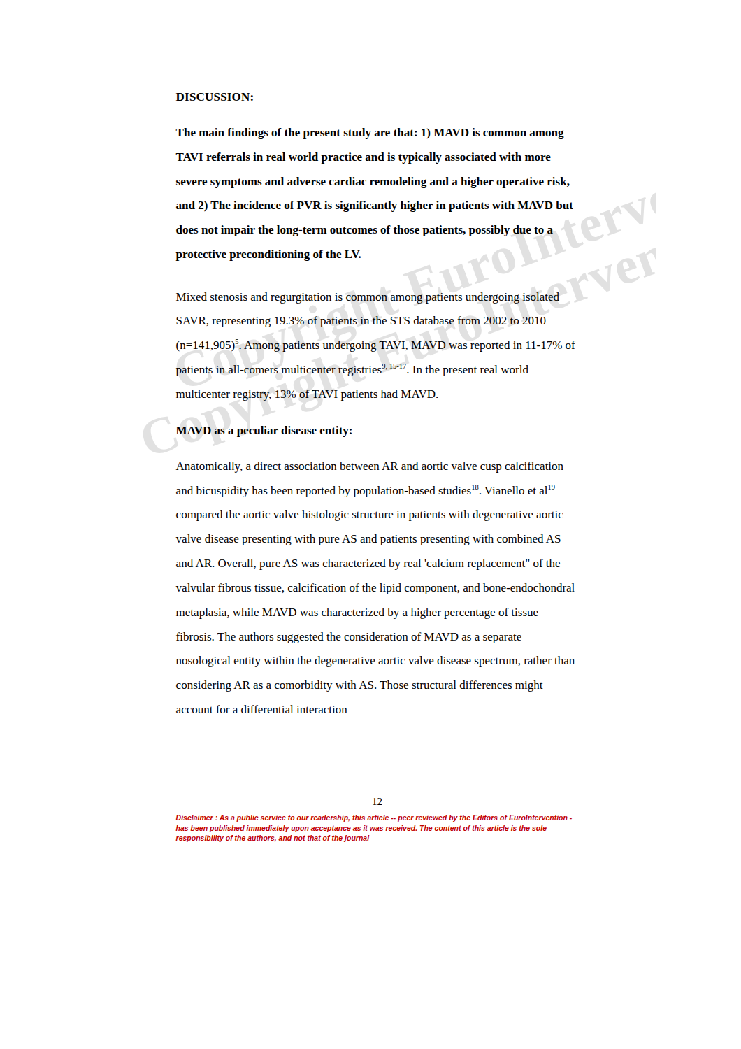Copyright EuroIntervention
Copyright EuroIntervention
DISCUSSION:
The main findings of the present study are that: 1) MAVD is common among TAVI referrals in real world practice and is typically associated with more severe symptoms and adverse cardiac remodeling and a higher operative risk, and 2) The incidence of PVR is significantly higher in patients with MAVD but does not impair the long-term outcomes of those patients, possibly due to a protective preconditioning of the LV.
Mixed stenosis and regurgitation is common among patients undergoing isolated SAVR, representing 19.3% of patients in the STS database from 2002 to 2010 (n=141,905)5. Among patients undergoing TAVI, MAVD was reported in 11-17% of patients in all-comers multicenter registries9, 15-17. In the present real world multicenter registry, 13% of TAVI patients had MAVD.
MAVD as a peculiar disease entity:
Anatomically, a direct association between AR and aortic valve cusp calcification and bicuspidity has been reported by population-based studies18. Vianello et al19 compared the aortic valve histologic structure in patients with degenerative aortic valve disease presenting with pure AS and patients presenting with combined AS and AR. Overall, pure AS was characterized by real 'calcium replacement" of the valvular fibrous tissue, calcification of the lipid component, and bone-endochondral metaplasia, while MAVD was characterized by a higher percentage of tissue fibrosis. The authors suggested the consideration of MAVD as a separate nosological entity within the degenerative aortic valve disease spectrum, rather than considering AR as a comorbidity with AS. Those structural differences might account for a differential interaction
12
Disclaimer : As a public service to our readership, this article -- peer reviewed by the Editors of EuroIntervention - has been published immediately upon acceptance as it was received. The content of this article is the sole responsibility of the authors, and not that of the journal